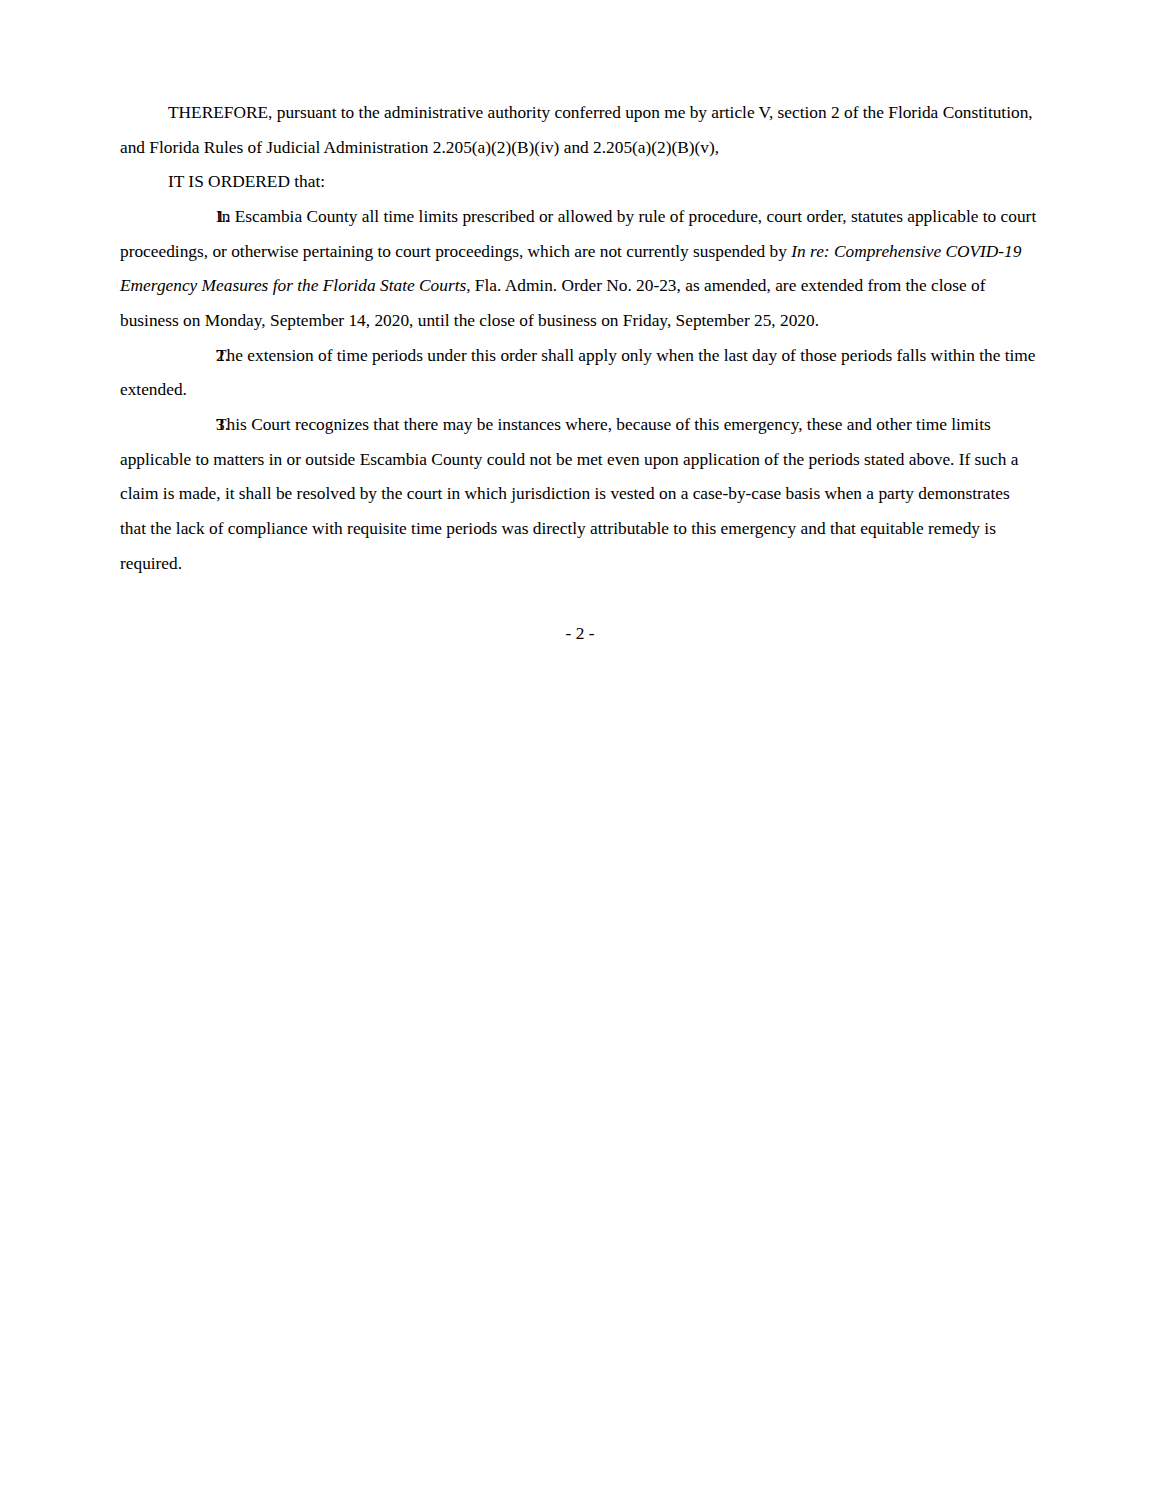THEREFORE, pursuant to the administrative authority conferred upon me by article V, section 2 of the Florida Constitution, and Florida Rules of Judicial Administration 2.205(a)(2)(B)(iv) and 2.205(a)(2)(B)(v),
IT IS ORDERED that:
1. In Escambia County all time limits prescribed or allowed by rule of procedure, court order, statutes applicable to court proceedings, or otherwise pertaining to court proceedings, which are not currently suspended by In re: Comprehensive COVID-19 Emergency Measures for the Florida State Courts, Fla. Admin. Order No. 20-23, as amended, are extended from the close of business on Monday, September 14, 2020, until the close of business on Friday, September 25, 2020.
2. The extension of time periods under this order shall apply only when the last day of those periods falls within the time extended.
3. This Court recognizes that there may be instances where, because of this emergency, these and other time limits applicable to matters in or outside Escambia County could not be met even upon application of the periods stated above. If such a claim is made, it shall be resolved by the court in which jurisdiction is vested on a case-by-case basis when a party demonstrates that the lack of compliance with requisite time periods was directly attributable to this emergency and that equitable remedy is required.
- 2 -